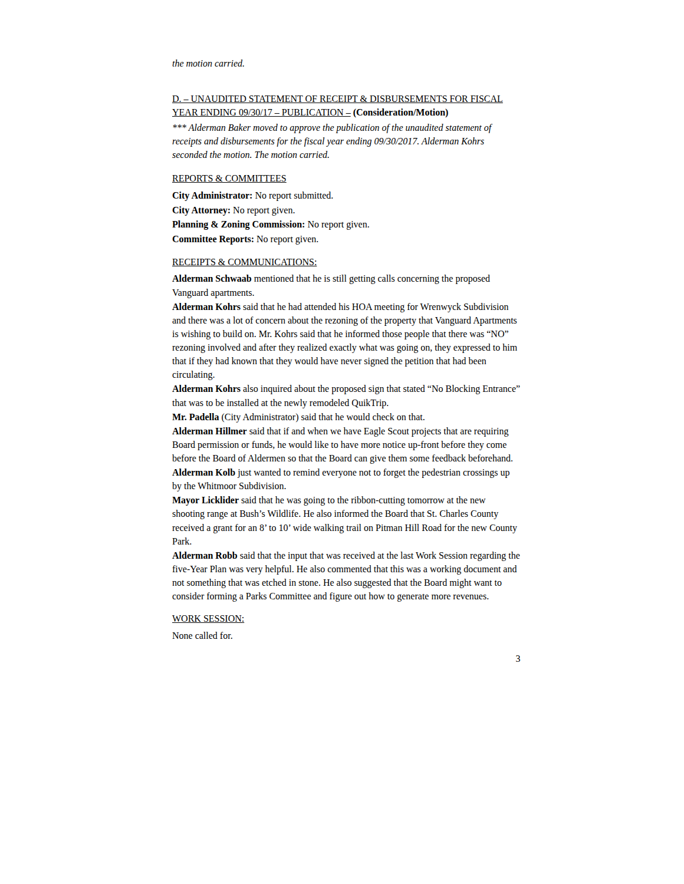the motion carried.
D. – UNAUDITED STATEMENT OF RECEIPT & DISBURSEMENTS FOR FISCAL YEAR ENDING 09/30/17 – PUBLICATION – (Consideration/Motion)
*** Alderman Baker moved to approve the publication of the unaudited statement of receipts and disbursements for the fiscal year ending 09/30/2017. Alderman Kohrs seconded the motion. The motion carried.
REPORTS & COMMITTEES
City Administrator: No report submitted.
City Attorney: No report given.
Planning & Zoning Commission: No report given.
Committee Reports: No report given.
RECEIPTS & COMMUNICATIONS:
Alderman Schwaab mentioned that he is still getting calls concerning the proposed Vanguard apartments.
Alderman Kohrs said that he had attended his HOA meeting for Wrenwyck Subdivision and there was a lot of concern about the rezoning of the property that Vanguard Apartments is wishing to build on. Mr. Kohrs said that he informed those people that there was “NO” rezoning involved and after they realized exactly what was going on, they expressed to him that if they had known that they would have never signed the petition that had been circulating.
Alderman Kohrs also inquired about the proposed sign that stated “No Blocking Entrance” that was to be installed at the newly remodeled QuikTrip.
Mr. Padella (City Administrator) said that he would check on that.
Alderman Hillmer said that if and when we have Eagle Scout projects that are requiring Board permission or funds, he would like to have more notice up-front before they come before the Board of Aldermen so that the Board can give them some feedback beforehand.
Alderman Kolb just wanted to remind everyone not to forget the pedestrian crossings up by the Whitmoor Subdivision.
Mayor Licklider said that he was going to the ribbon-cutting tomorrow at the new shooting range at Bush’s Wildlife. He also informed the Board that St. Charles County received a grant for an 8’ to 10’ wide walking trail on Pitman Hill Road for the new County Park.
Alderman Robb said that the input that was received at the last Work Session regarding the five-Year Plan was very helpful. He also commented that this was a working document and not something that was etched in stone. He also suggested that the Board might want to consider forming a Parks Committee and figure out how to generate more revenues.
WORK SESSION:
None called for.
3